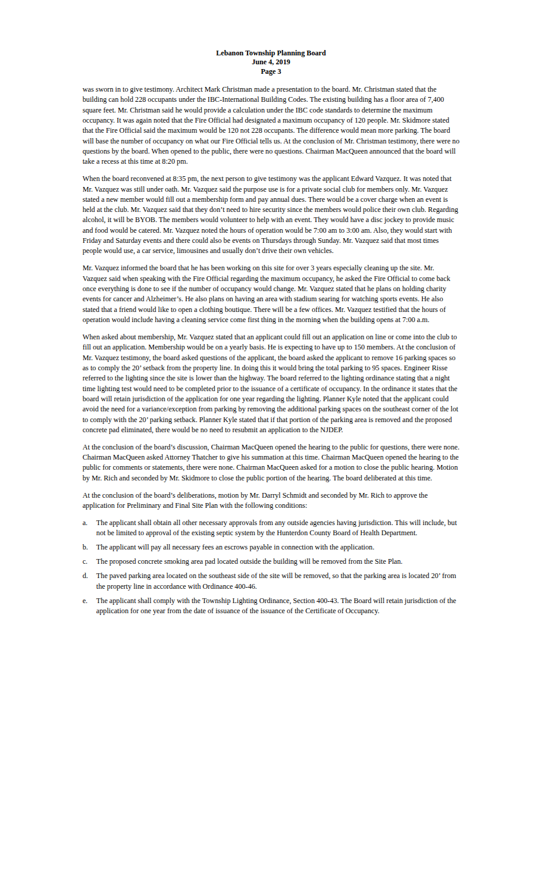Lebanon Township Planning Board June 4, 2019 Page 3
was sworn in to give testimony. Architect Mark Christman made a presentation to the board. Mr. Christman stated that the building can hold 228 occupants under the IBC-International Building Codes. The existing building has a floor area of 7,400 square feet. Mr. Christman said he would provide a calculation under the IBC code standards to determine the maximum occupancy. It was again noted that the Fire Official had designated a maximum occupancy of 120 people. Mr. Skidmore stated that the Fire Official said the maximum would be 120 not 228 occupants. The difference would mean more parking. The board will base the number of occupancy on what our Fire Official tells us. At the conclusion of Mr. Christman testimony, there were no questions by the board. When opened to the public, there were no questions. Chairman MacQueen announced that the board will take a recess at this time at 8:20 pm.
When the board reconvened at 8:35 pm, the next person to give testimony was the applicant Edward Vazquez. It was noted that Mr. Vazquez was still under oath. Mr. Vazquez said the purpose use is for a private social club for members only. Mr. Vazquez stated a new member would fill out a membership form and pay annual dues. There would be a cover charge when an event is held at the club. Mr. Vazquez said that they don’t need to hire security since the members would police their own club. Regarding alcohol, it will be BYOB. The members would volunteer to help with an event. They would have a disc jockey to provide music and food would be catered. Mr. Vazquez noted the hours of operation would be 7:00 am to 3:00 am. Also, they would start with Friday and Saturday events and there could also be events on Thursdays through Sunday. Mr. Vazquez said that most times people would use, a car service, limousines and usually don’t drive their own vehicles.
Mr. Vazquez informed the board that he has been working on this site for over 3 years especially cleaning up the site. Mr. Vazquez said when speaking with the Fire Official regarding the maximum occupancy, he asked the Fire Official to come back once everything is done to see if the number of occupancy would change. Mr. Vazquez stated that he plans on holding charity events for cancer and Alzheimer’s. He also plans on having an area with stadium searing for watching sports events. He also stated that a friend would like to open a clothing boutique. There will be a few offices. Mr. Vazquez testified that the hours of operation would include having a cleaning service come first thing in the morning when the building opens at 7:00 a.m.
When asked about membership, Mr. Vazquez stated that an applicant could fill out an application on line or come into the club to fill out an application. Membership would be on a yearly basis. He is expecting to have up to 150 members. At the conclusion of Mr. Vazquez testimony, the board asked questions of the applicant, the board asked the applicant to remove 16 parking spaces so as to comply the 20’ setback from the property line. In doing this it would bring the total parking to 95 spaces. Engineer Risse referred to the lighting since the site is lower than the highway. The board referred to the lighting ordinance stating that a night time lighting test would need to be completed prior to the issuance of a certificate of occupancy. In the ordinance it states that the board will retain jurisdiction of the application for one year regarding the lighting. Planner Kyle noted that the applicant could avoid the need for a variance/exception from parking by removing the additional parking spaces on the southeast corner of the lot to comply with the 20’ parking setback. Planner Kyle stated that if that portion of the parking area is removed and the proposed concrete pad eliminated, there would be no need to resubmit an application to the NJDEP.
At the conclusion of the board’s discussion, Chairman MacQueen opened the hearing to the public for questions, there were none. Chairman MacQueen asked Attorney Thatcher to give his summation at this time. Chairman MacQueen opened the hearing to the public for comments or statements, there were none. Chairman MacQueen asked for a motion to close the public hearing. Motion by Mr. Rich and seconded by Mr. Skidmore to close the public portion of the hearing. The board deliberated at this time.
At the conclusion of the board’s deliberations, motion by Mr. Darryl Schmidt and seconded by Mr. Rich to approve the application for Preliminary and Final Site Plan with the following conditions:
a. The applicant shall obtain all other necessary approvals from any outside agencies having jurisdiction. This will include, but not be limited to approval of the existing septic system by the Hunterdon County Board of Health Department.
b. The applicant will pay all necessary fees an escrows payable in connection with the application.
c. The proposed concrete smoking area pad located outside the building will be removed from the Site Plan.
d. The paved parking area located on the southeast side of the site will be removed, so that the parking area is located 20’ from the property line in accordance with Ordinance 400-46.
e. The applicant shall comply with the Township Lighting Ordinance, Section 400-43. The Board will retain jurisdiction of the application for one year from the date of issuance of the issuance of the Certificate of Occupancy.